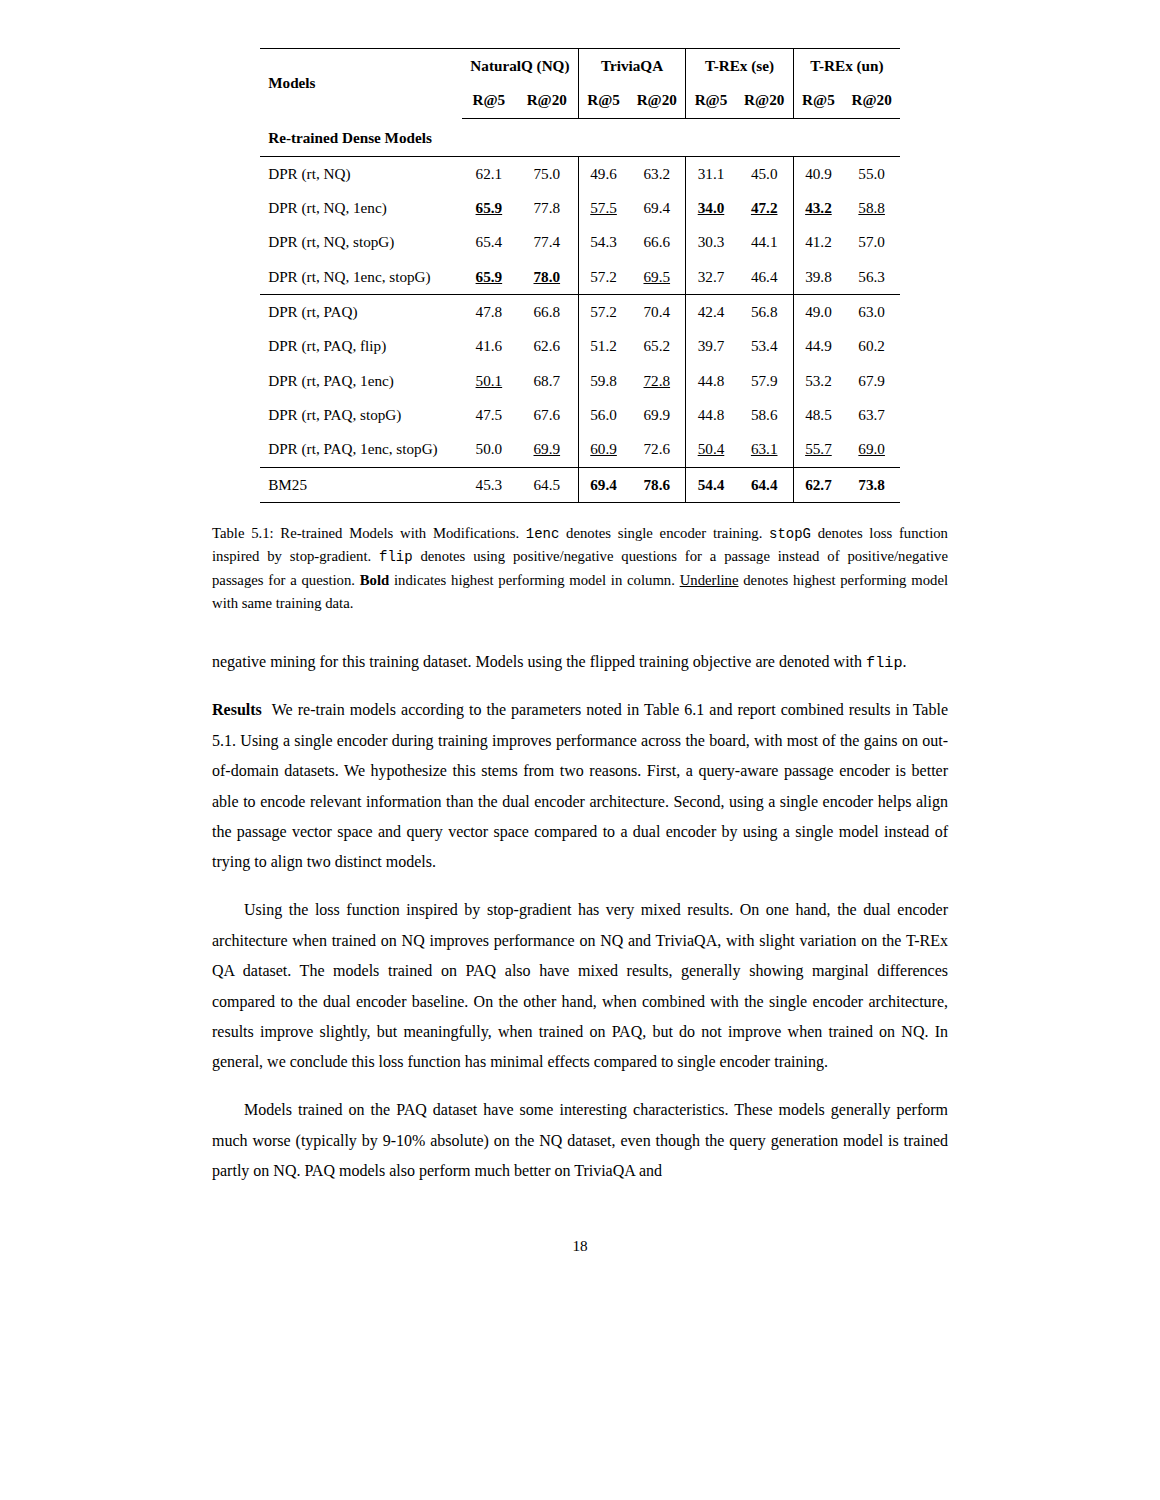| Models | NaturalQ (NQ) | TriviaQA | T-REx (se) | T-REx (un) |
| --- | --- | --- | --- | --- |
| R@5 | R@20 | R@5 | R@20 | R@5 | R@20 | R@5 | R@20 |
| Re-trained Dense Models |
| DPR (rt, NQ) | 62.1 | 75.0 | 49.6 | 63.2 | 31.1 | 45.0 | 40.9 | 55.0 |
| DPR (rt, NQ, 1enc) | 65.9 | 77.8 | 57.5 | 69.4 | 34.0 | 47.2 | 43.2 | 58.8 |
| DPR (rt, NQ, stopG) | 65.4 | 77.4 | 54.3 | 66.6 | 30.3 | 44.1 | 41.2 | 57.0 |
| DPR (rt, NQ, 1enc, stopG) | 65.9 | 78.0 | 57.2 | 69.5 | 32.7 | 46.4 | 39.8 | 56.3 |
| DPR (rt, PAQ) | 47.8 | 66.8 | 57.2 | 70.4 | 42.4 | 56.8 | 49.0 | 63.0 |
| DPR (rt, PAQ, flip) | 41.6 | 62.6 | 51.2 | 65.2 | 39.7 | 53.4 | 44.9 | 60.2 |
| DPR (rt, PAQ, 1enc) | 50.1 | 68.7 | 59.8 | 72.8 | 44.8 | 57.9 | 53.2 | 67.9 |
| DPR (rt, PAQ, stopG) | 47.5 | 67.6 | 56.0 | 69.9 | 44.8 | 58.6 | 48.5 | 63.7 |
| DPR (rt, PAQ, 1enc, stopG) | 50.0 | 69.9 | 60.9 | 72.6 | 50.4 | 63.1 | 55.7 | 69.0 |
| BM25 | 45.3 | 64.5 | 69.4 | 78.6 | 54.4 | 64.4 | 62.7 | 73.8 |
Table 5.1: Re-trained Models with Modifications. 1enc denotes single encoder training. stopG denotes loss function inspired by stop-gradient. flip denotes using positive/negative questions for a passage instead of positive/negative passages for a question. Bold indicates highest performing model in column. Underline denotes highest performing model with same training data.
negative mining for this training dataset. Models using the flipped training objective are denoted with flip.
Results We re-train models according to the parameters noted in Table 6.1 and report combined results in Table 5.1. Using a single encoder during training improves performance across the board, with most of the gains on out-of-domain datasets. We hypothesize this stems from two reasons. First, a query-aware passage encoder is better able to encode relevant information than the dual encoder architecture. Second, using a single encoder helps align the passage vector space and query vector space compared to a dual encoder by using a single model instead of trying to align two distinct models.
Using the loss function inspired by stop-gradient has very mixed results. On one hand, the dual encoder architecture when trained on NQ improves performance on NQ and TriviaQA, with slight variation on the T-REx QA dataset. The models trained on PAQ also have mixed results, generally showing marginal differences compared to the dual encoder baseline. On the other hand, when combined with the single encoder architecture, results improve slightly, but meaningfully, when trained on PAQ, but do not improve when trained on NQ. In general, we conclude this loss function has minimal effects compared to single encoder training.
Models trained on the PAQ dataset have some interesting characteristics. These models generally perform much worse (typically by 9-10% absolute) on the NQ dataset, even though the query generation model is trained partly on NQ. PAQ models also perform much better on TriviaQA and
18